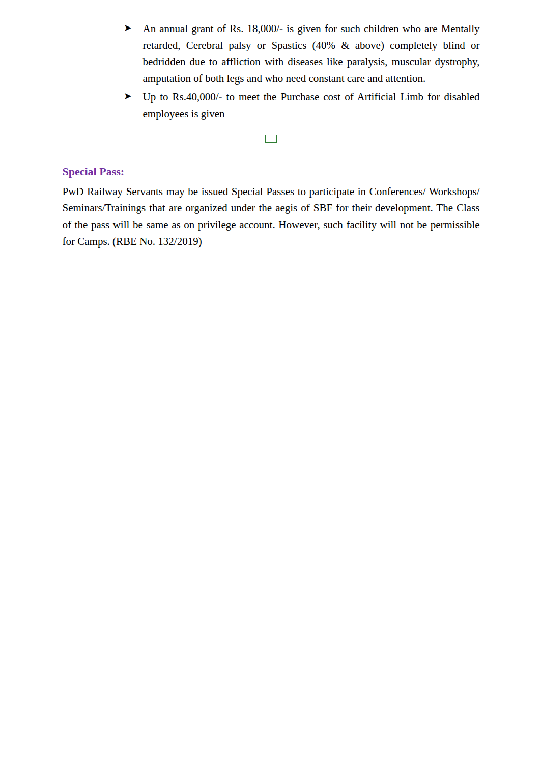An annual grant of Rs. 18,000/- is given for such children who are Mentally retarded, Cerebral palsy or Spastics (40% & above) completely blind or bedridden due to affliction with diseases like paralysis, muscular dystrophy, amputation of both legs and who need constant care and attention.
Up to Rs.40,000/- to meet the Purchase cost of Artificial Limb for disabled employees is given
Special Pass:
PwD Railway Servants may be issued Special Passes to participate in Conferences/ Workshops/ Seminars/Trainings that are organized under the aegis of SBF for their development. The Class of the pass will be same as on privilege account. However, such facility will not be permissible for Camps. (RBE No. 132/2019)